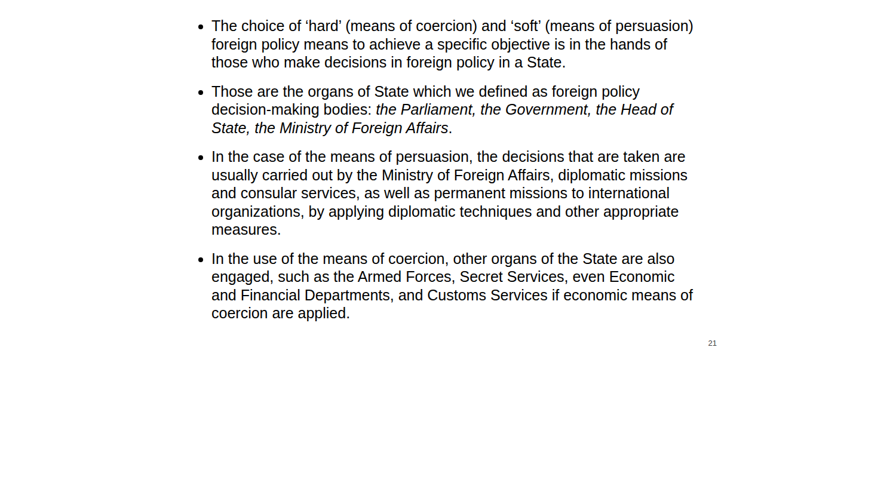The choice of ‘hard’ (means of coercion) and ‘soft’ (means of persuasion) foreign policy means to achieve a specific objective is in the hands of those who make decisions in foreign policy in a State.
Those are the organs of State which we defined as foreign policy decision-making bodies: the Parliament, the Government, the Head of State, the Ministry of Foreign Affairs.
In the case of the means of persuasion, the decisions that are taken are usually carried out by the Ministry of Foreign Affairs, diplomatic missions and consular services, as well as permanent missions to international organizations, by applying diplomatic techniques and other appropriate measures.
In the use of the means of coercion, other organs of the State are also engaged, such as the Armed Forces, Secret Services, even Economic and Financial Departments, and Customs Services if economic means of coercion are applied.
21